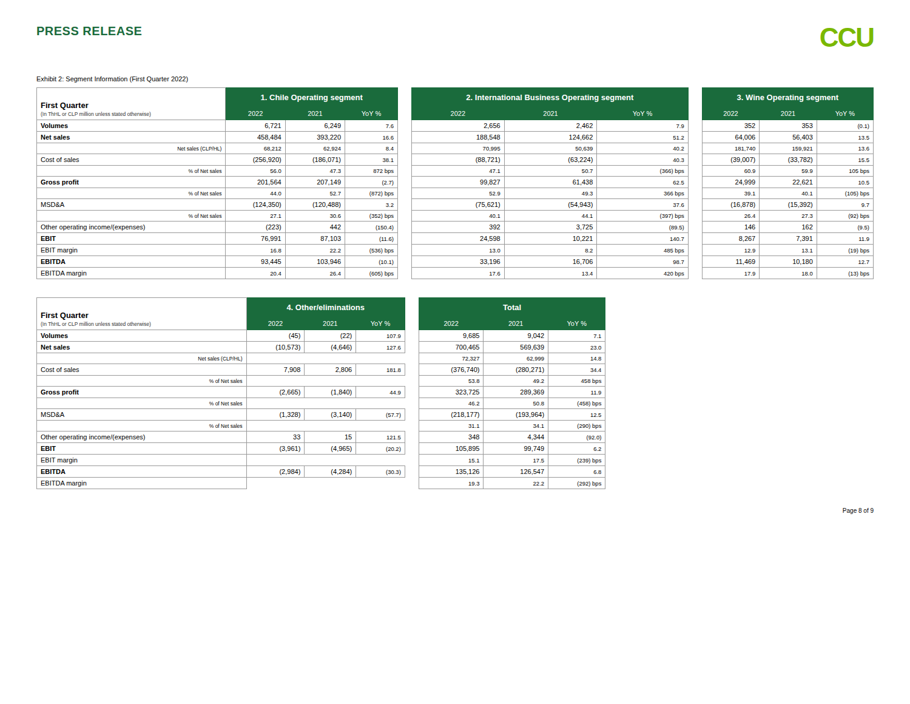PRESS RELEASE
CCU
Exhibit 2: Segment Information (First Quarter 2022)
| First Quarter (In ThHL or CLP million unless stated otherwise) | 1. Chile Operating segment | | 2. International Business Operating segment | | 3. Wine Operating segment |
| 2022 | 2021 | YoY % | | 2022 | 2021 | YoY % | | 2022 | 2021 | YoY % |
| Volumes | 6,721 | 6,249 | 7.6 | | 2,656 | 2,462 | 7.9 | | 352 | 353 | (0.1) |
| Net sales | 458,484 | 393,220 | 16.6 | | 188,548 | 124,662 | 51.2 | | 64,006 | 56,403 | 13.5 |
| Net sales (CLP/HL) | 68,212 | 62,924 | 8.4 | | 70,995 | 50,639 | 40.2 | | 181,740 | 159,921 | 13.6 |
| Cost of sales | (256,920) | (186,071) | 38.1 | | (88,721) | (63,224) | 40.3 | | (39,007) | (33,782) | 15.5 |
| % of Net sales | 56.0 | 47.3 | 872 bps | | 47.1 | 50.7 | (366) bps | | 60.9 | 59.9 | 105 bps |
| Gross profit | 201,564 | 207,149 | (2.7) | | 99,827 | 61,438 | 62.5 | | 24,999 | 22,621 | 10.5 |
| % of Net sales | 44.0 | 52.7 | (872) bps | | 52.9 | 49.3 | 366 bps | | 39.1 | 40.1 | (105) bps |
| MSD&A | (124,350) | (120,488) | 3.2 | | (75,621) | (54,943) | 37.6 | | (16,878) | (15,392) | 9.7 |
| % of Net sales | 27.1 | 30.6 | (352) bps | | 40.1 | 44.1 | (397) bps | | 26.4 | 27.3 | (92) bps |
| Other operating income/(expenses) | (223) | 442 | (150.4) | | 392 | 3,725 | (89.5) | | 146 | 162 | (9.5) |
| EBIT | 76,991 | 87,103 | (11.6) | | 24,598 | 10,221 | 140.7 | | 8,267 | 7,391 | 11.9 |
| EBIT margin | 16.8 | 22.2 | (536) bps | | 13.0 | 8.2 | 485 bps | | 12.9 | 13.1 | (19) bps |
| EBITDA | 93,445 | 103,946 | (10.1) | | 33,196 | 16,706 | 98.7 | | 11,469 | 10,180 | 12.7 |
| EBITDA margin | 20.4 | 26.4 | (605) bps | | 17.6 | 13.4 | 420 bps | | 17.9 | 18.0 | (13) bps |
| First Quarter (In ThHL or CLP million unless stated otherwise) | 4. Other/eliminations | | Total |
| 2022 | 2021 | YoY % | | 2022 | 2021 | YoY % |
| Volumes | (45) | (22) | 107.9 | | 9,685 | 9,042 | 7.1 |
| Net sales | (10,573) | (4,646) | 127.6 | | 700,465 | 569,639 | 23.0 |
| Net sales (CLP/HL) | | | | | 72,327 | 62,999 | 14.8 |
| Cost of sales | 7,908 | 2,806 | 181.8 | | (376,740) | (280,271) | 34.4 |
| % of Net sales | | | | | 53.8 | 49.2 | 458 bps |
| Gross profit | (2,665) | (1,840) | 44.9 | | 323,725 | 289,369 | 11.9 |
| % of Net sales | | | | | 46.2 | 50.8 | (458) bps |
| MSD&A | (1,328) | (3,140) | (57.7) | | (218,177) | (193,964) | 12.5 |
| % of Net sales | | | | | 31.1 | 34.1 | (290) bps |
| Other operating income/(expenses) | 33 | 15 | 121.5 | | 348 | 4,344 | (92.0) |
| EBIT | (3,961) | (4,965) | (20.2) | | 105,895 | 99,749 | 6.2 |
| EBIT margin | | | | | 15.1 | 17.5 | (239) bps |
| EBITDA | (2,984) | (4,284) | (30.3) | | 135,126 | 126,547 | 6.8 |
| EBITDA margin | | | | | 19.3 | 22.2 | (292) bps |
Page 8 of 9